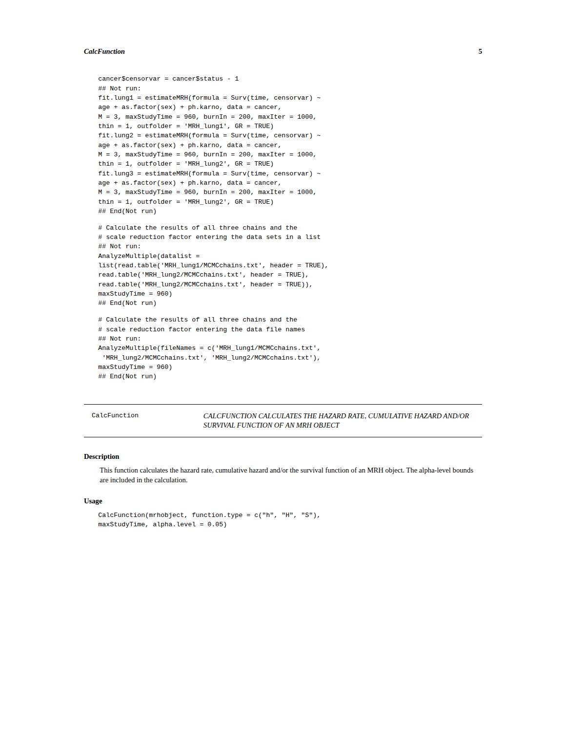CalcFunction 5
cancer$censorvar = cancer$status - 1
## Not run:
fit.lung1 = estimateMRH(formula = Surv(time, censorvar) ~
age + as.factor(sex) + ph.karno, data = cancer,
M = 3, maxStudyTime = 960, burnIn = 200, maxIter = 1000,
thin = 1, outfolder = 'MRH_lung1', GR = TRUE)
fit.lung2 = estimateMRH(formula = Surv(time, censorvar) ~
age + as.factor(sex) + ph.karno, data = cancer,
M = 3, maxStudyTime = 960, burnIn = 200, maxIter = 1000,
thin = 1, outfolder = 'MRH_lung2', GR = TRUE)
fit.lung3 = estimateMRH(formula = Surv(time, censorvar) ~
age + as.factor(sex) + ph.karno, data = cancer,
M = 3, maxStudyTime = 960, burnIn = 200, maxIter = 1000,
thin = 1, outfolder = 'MRH_lung2', GR = TRUE)
## End(Not run)
# Calculate the results of all three chains and the
# scale reduction factor entering the data sets in a list
## Not run:
AnalyzeMultiple(datalist =
list(read.table('MRH_lung1/MCMCchains.txt', header = TRUE),
read.table('MRH_lung2/MCMCchains.txt', header = TRUE),
read.table('MRH_lung2/MCMCchains.txt', header = TRUE)),
maxStudyTime = 960)
## End(Not run)
# Calculate the results of all three chains and the
# scale reduction factor entering the data file names
## Not run:
AnalyzeMultiple(fileNames = c('MRH_lung1/MCMCchains.txt',
 'MRH_lung2/MCMCchains.txt', 'MRH_lung2/MCMCchains.txt'),
maxStudyTime = 960)
## End(Not run)
CalcFunction
CALCFUNCTION CALCULATES THE HAZARD RATE, CUMULATIVE HAZARD AND/OR SURVIVAL FUNCTION OF AN MRH OBJECT
Description
This function calculates the hazard rate, cumulative hazard and/or the survival function of an MRH object. The alpha-level bounds are included in the calculation.
Usage
CalcFunction(mrhobject, function.type = c("h", "H", "S"),
maxStudyTime, alpha.level = 0.05)